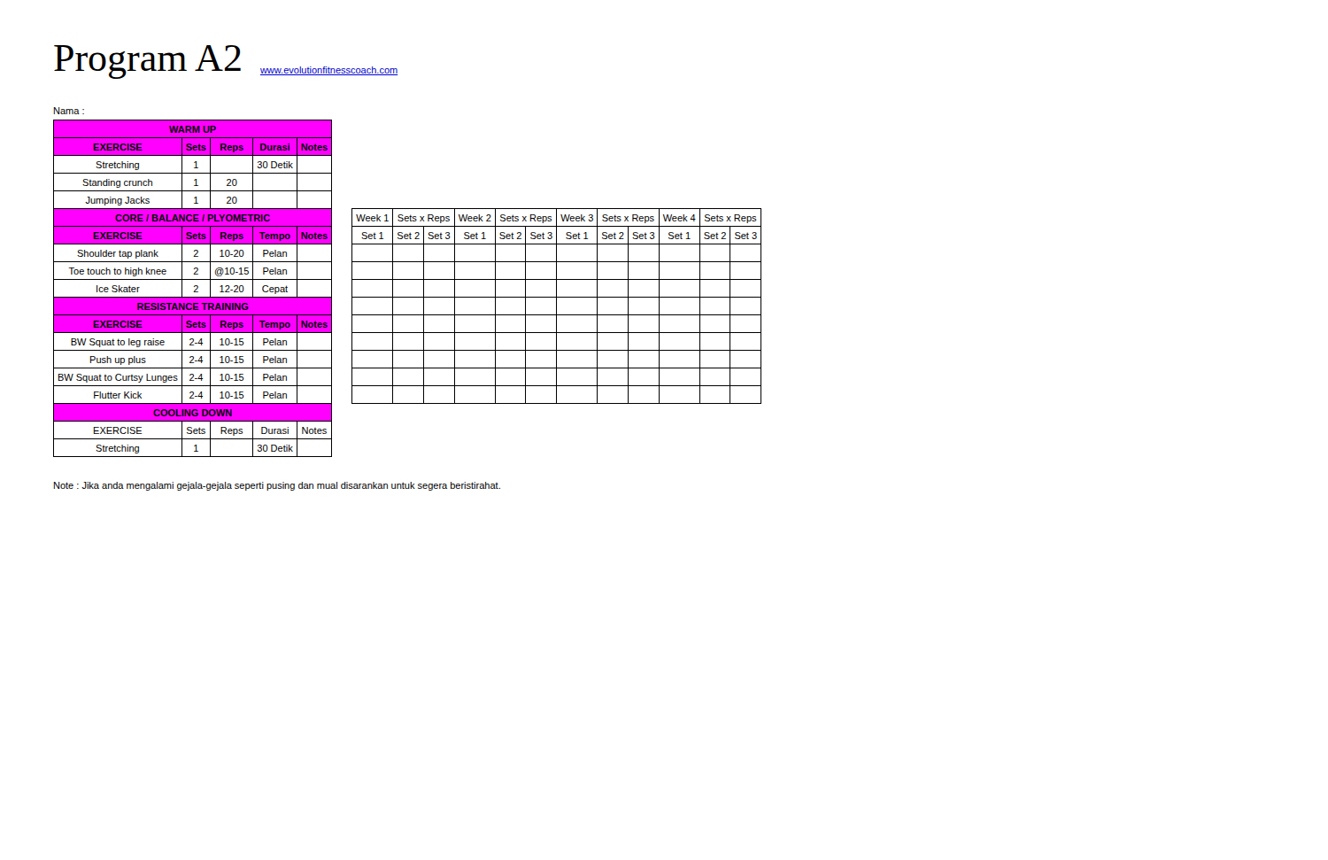Program A2
www.evolutionfitnesscoach.com
Nama :
| WARM UP | | |
| EXERCISE | Sets | Reps | Durasi | Notes | | |
| Stretching | 1 | | 30 Detik | | | |
| Standing crunch | 1 | 20 | | | | |
| Jumping Jacks | 1 | 20 | | | | |
| CORE / BALANCE / PLYOMETRIC | | Week 1 | Sets x Reps | Week 2 | Sets x Reps | Week 3 | Sets x Reps | Week 4 | Sets x Reps |
| EXERCISE | Sets | Reps | Tempo | Notes | | Set 1 | Set 2 | Set 3 | Set 1 | Set 2 | Set 3 | Set 1 | Set 2 | Set 3 | Set 1 | Set 2 | Set 3 |
| Shoulder tap plank | 2 | 10-20 | Pelan | | | | | | | | | | | | | | |
| Toe touch to high knee | 2 | @10-15 | Pelan | | | | | | | | | | | | | | |
| Ice Skater | 2 | 12-20 | Cepat | | | | | | | | | | | | | | |
| RESISTANCE TRAINING | | | | | | | | | | | | | |
| EXERCISE | Sets | Reps | Tempo | Notes | | | | | | | | | | | | | |
| BW Squat to leg raise | 2-4 | 10-15 | Pelan | | | | | | | | | | | | | | |
| Push up plus | 2-4 | 10-15 | Pelan | | | | | | | | | | | | | | |
| BW Squat to Curtsy Lunges | 2-4 | 10-15 | Pelan | | | | | | | | | | | | | | |
| Flutter Kick | 2-4 | 10-15 | Pelan | | | | | | | | | | | | | | |
| COOLING DOWN | | |
| EXERCISE | Sets | Reps | Durasi | Notes | | |
| Stretching | 1 | | 30 Detik | | | |
Note : Jika anda mengalami gejala-gejala seperti pusing dan mual disarankan untuk segera beristirahat.